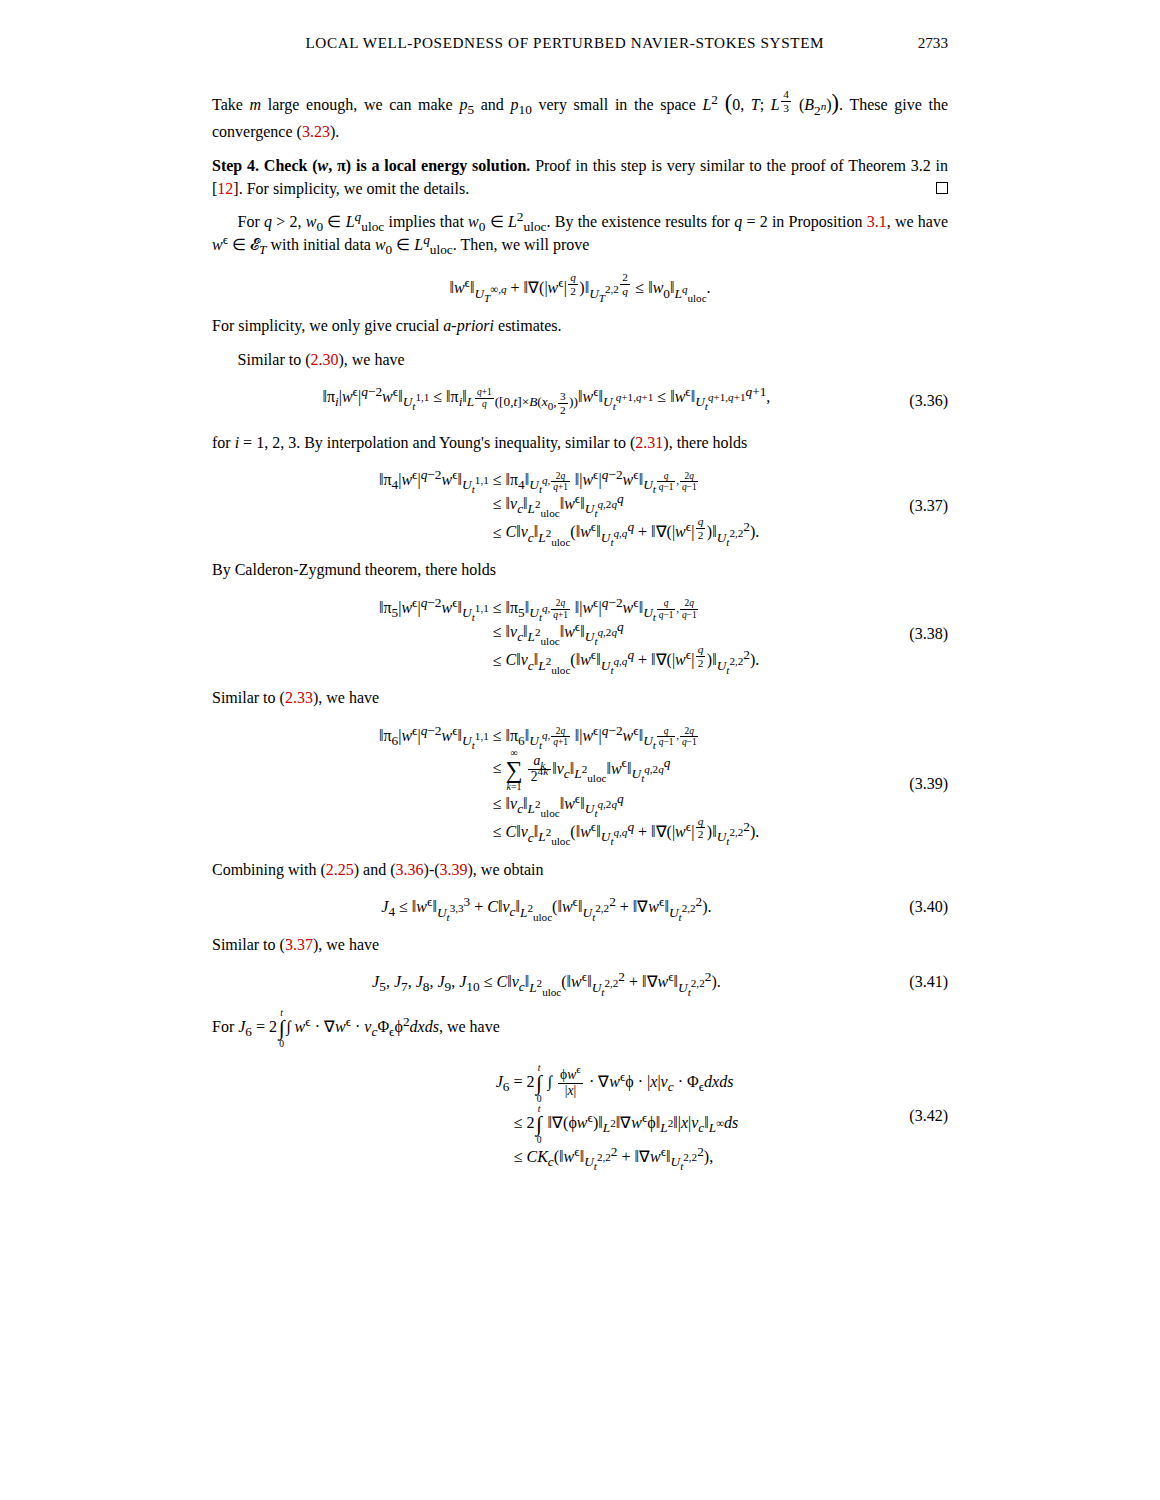LOCAL WELL-POSEDNESS OF PERTURBED NAVIER-STOKES SYSTEM 2733
Take m large enough, we can make p5 and p10 very small in the space L2 (0, T; L43 (B2n)). These give the convergence (3.23).
Step 4. Check (w, π) is a local energy solution. Proof in this step is very similar to the proof of Theorem 3.2 in [12]. For simplicity, we omit the details.
For q > 2, w0 ∈ Lquloc implies that w0 ∈ L2uloc. By the existence results for q = 2 in Proposition 3.1, we have wϵ ∈ 𝓔T with initial data w0 ∈ Lquloc. Then, we will prove
‖wϵ‖UT∞,q + ‖∇(|wϵ|q 2)‖UT2,22 q ≤ ‖w0‖Lquloc.
For simplicity, we only give crucial a-priori estimates.
Similar to (2.30), we have
‖πi|wϵ|q−2wϵ‖Ut1,1 ≤ ‖πi‖Lq+1 q([0,t]×B(x0,32))‖wϵ‖Utq+1,q+1 ≤ ‖wϵ‖Utq+1,q+1q+1,
(3.36)
for i = 1, 2, 3. By interpolation and Young's inequality, similar to (2.31), there holds
‖π4|wϵ|q−2wϵ‖Ut1,1 ≤ ‖π4‖Utq,2q q+1 ‖|wϵ|q−2wϵ‖Utqq−1,2q q−1 ≤ ‖vc‖L2uloc‖wϵ‖Utq,2qq ≤ C‖vc‖L2uloc(‖wϵ‖Utq,qq + ‖∇(|wϵ|q 2)‖Ut2,22).
(3.37)
By Calderon-Zygmund theorem, there holds
‖π5|wϵ|q−2wϵ‖Ut1,1 ≤ ‖π5‖Utq,2q q+1 ‖|wϵ|q−2wϵ‖Utqq−1,2q q−1 ≤ ‖vc‖L2uloc‖wϵ‖Utq,2qq ≤ C‖vc‖L2uloc(‖wϵ‖Utq,qq + ‖∇(|wϵ|q 2)‖Ut2,22).
(3.38)
Similar to (2.33), we have
‖π6|wϵ|q−2wϵ‖Ut1,1 ≤ ‖π6‖Utq,2q q+1 ‖|wϵ|q−2wϵ‖Utqq−1,2q q−1 ≤ ∞∑k=1 ak 24k‖vc‖L2uloc‖wϵ‖Utq,2qq ≤ ‖vc‖L2uloc‖wϵ‖Utq,2qq ≤ C‖vc‖L2uloc(‖wϵ‖Utq,qq + ‖∇(|wϵ|q 2)‖Ut2,22).
(3.39)
Combining with (2.25) and (3.36)-(3.39), we obtain
J4 ≤ ‖wϵ‖Ut3,33 + C‖vc‖L2uloc(‖wϵ‖Ut2,22 + ‖∇wϵ‖Ut2,22).
(3.40)
Similar to (3.37), we have
J5, J7, J8, J9, J10 ≤ C‖vc‖L2uloc(‖wϵ‖Ut2,22 + ‖∇wϵ‖Ut2,22).
(3.41)
For J6 = 2t∫0∫ wϵ · ∇wϵ · vcΦϵϕ2dxds, we have
J6 = 2t∫0 ∫ ϕwϵ|x| · ∇wϵϕ · |x|vc · Φϵdxds ≤ 2t∫0 ‖∇(ϕwϵ)‖L2‖∇wϵϕ‖L2‖|x|vc‖L∞ds ≤ CKc(‖wϵ‖Ut2,22 + ‖∇wϵ‖Ut2,22),
(3.42)